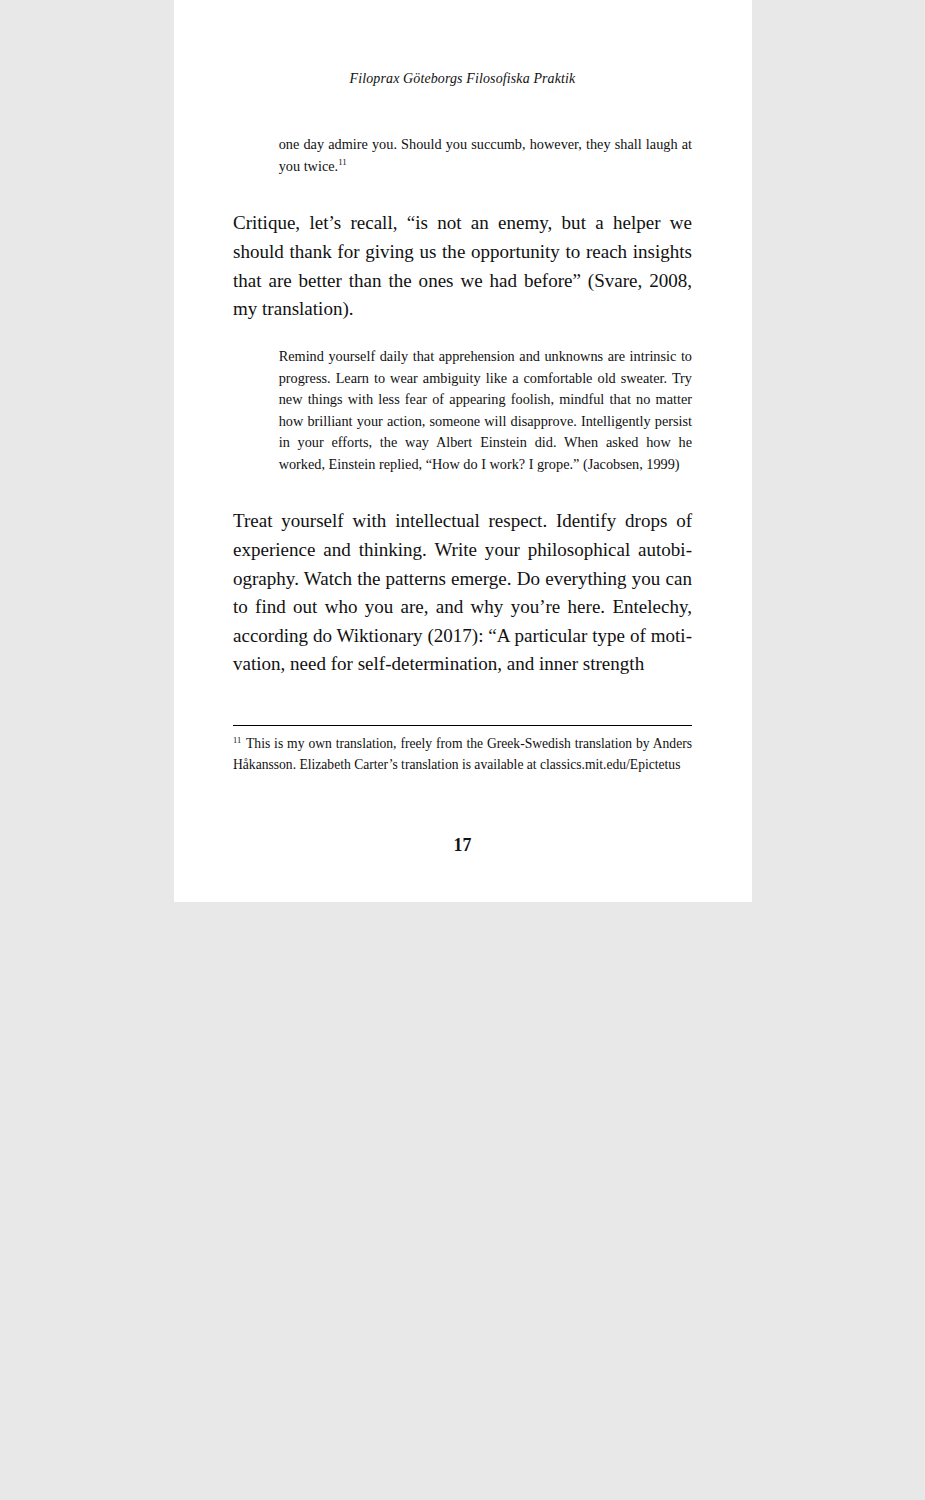Filoprax Göteborgs Filosofiska Praktik
one day admire you. Should you succumb, however, they shall laugh at you twice.11
Critique, let’s recall, “is not an enemy, but a helper we should thank for giving us the opportunity to reach insights that are better than the ones we had before” (Svare, 2008, my translation).
Remind yourself daily that apprehension and unknowns are intrinsic to progress. Learn to wear ambiguity like a comfortable old sweater. Try new things with less fear of appearing foolish, mindful that no matter how brilliant your action, someone will disapprove. Intelligently persist in your efforts, the way Albert Einstein did. When asked how he worked, Einstein replied, “How do I work? I grope.” (Jacobsen, 1999)
Treat yourself with intellectual respect. Identify drops of experience and thinking. Write your philosophical autobiography. Watch the patterns emerge. Do everything you can to find out who you are, and why you’re here. Entelechy, according do Wiktionary (2017): “A particular type of motivation, need for self-determination, and inner strength
11 This is my own translation, freely from the Greek-Swedish translation by Anders Håkansson. Elizabeth Carter’s translation is available at classics.mit.edu/Epictetus
17